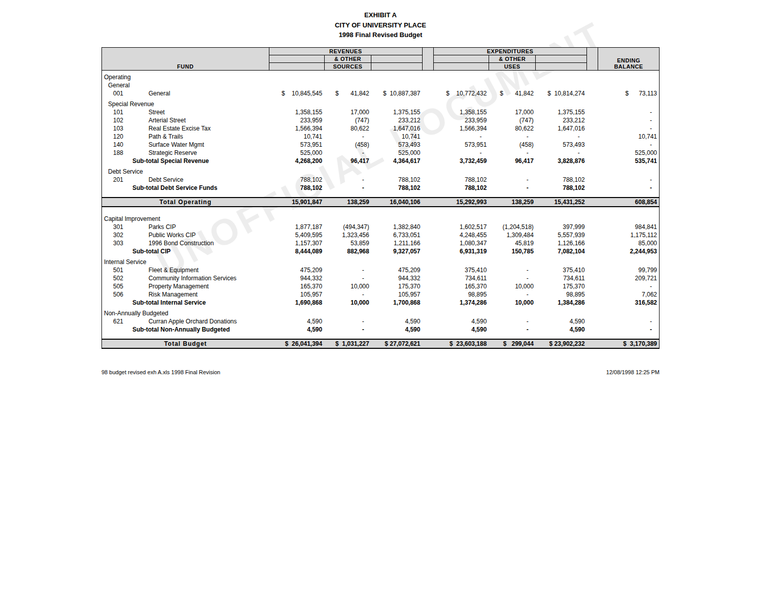UNOFFICIAL DOCUMENT
EXHIBIT A
CITY OF UNIVERSITY PLACE
1998 Final Revised Budget
| FUND | REVENUES | | EXPENDITURES | | ENDING BALANCE |
| --- | --- | --- | --- | --- | --- |
| | & OTHER | | | & OTHER | |
| | SOURCES | | | USES | |
| Operating |
| General |
| 001 | General | $ 10,845,545 | $ 41,842 | $ 10,887,387 | | $ 10,772,432 | $ 41,842 | $ 10,814,274 | | $ 73,113 |
| Special Revenue |
| 101 | Street | 1,358,155 | 17,000 | 1,375,155 | | 1,358,155 | 17,000 | 1,375,155 | | - |
| 102 | Arterial Street | 233,959 | (747) | 233,212 | | 233,959 | (747) | 233,212 | | - |
| 103 | Real Estate Excise Tax | 1,566,394 | 80,622 | 1,647,016 | | 1,566,394 | 80,622 | 1,647,016 | | - |
| 120 | Path & Trails | 10,741 | - | 10,741 | | - | - | - | | 10,741 |
| 140 | Surface Water Mgmt | 573,951 | (458) | 573,493 | | 573,951 | (458) | 573,493 | | - |
| 188 | Strategic Reserve | 525,000 | - | 525,000 | | - | - | - | | 525,000 |
| Sub-total Special Revenue | 4,268,200 | 96,417 | 4,364,617 | | 3,732,459 | 96,417 | 3,828,876 | | 535,741 |
| Debt Service |
| 201 | Debt Service | 788,102 | - | 788,102 | | 788,102 | - | 788,102 | | - |
| Sub-total Debt Service Funds | 788,102 | - | 788,102 | | 788,102 | - | 788,102 | | - |
| Total Operating | 15,901,847 | 138,259 | 16,040,106 | | 15,292,993 | 138,259 | 15,431,252 | | 608,854 |
| Capital Improvement |
| 301 | Parks CIP | 1,877,187 | (494,347) | 1,382,840 | | 1,602,517 | (1,204,518) | 397,999 | | 984,841 |
| 302 | Public Works CIP | 5,409,595 | 1,323,456 | 6,733,051 | | 4,248,455 | 1,309,484 | 5,557,939 | | 1,175,112 |
| 303 | 1996 Bond Construction | 1,157,307 | 53,859 | 1,211,166 | | 1,080,347 | 45,819 | 1,126,166 | | 85,000 |
| Sub-total CIP | 8,444,089 | 882,968 | 9,327,057 | | 6,931,319 | 150,785 | 7,082,104 | | 2,244,953 |
| Internal Service |
| 501 | Fleet & Equipment | 475,209 | - | 475,209 | | 375,410 | - | 375,410 | | 99,799 |
| 502 | Community Information Services | 944,332 | - | 944,332 | | 734,611 | - | 734,611 | | 209,721 |
| 505 | Property Management | 165,370 | 10,000 | 175,370 | | 165,370 | 10,000 | 175,370 | | - |
| 506 | Risk Management | 105,957 | - | 105,957 | | 98,895 | - | 98,895 | | 7,062 |
| Sub-total Internal Service | 1,690,868 | 10,000 | 1,700,868 | | 1,374,286 | 10,000 | 1,384,286 | | 316,582 |
| Non-Annually Budgeted |
| 621 | Curran Apple Orchard Donations | 4,590 | - | 4,590 | | 4,590 | - | 4,590 | | - |
| Sub-total Non-Annually Budgeted | 4,590 | - | 4,590 | | 4,590 | - | 4,590 | | - |
| Total Budget | $ 26,041,394 | $ 1,031,227 | $ 27,072,621 | | $ 23,603,188 | $ 299,044 | $ 23,902,232 | | $ 3,170,389 |
98 budget revised exh A.xls 1998 Final Revision
12/08/1998 12:25 PM